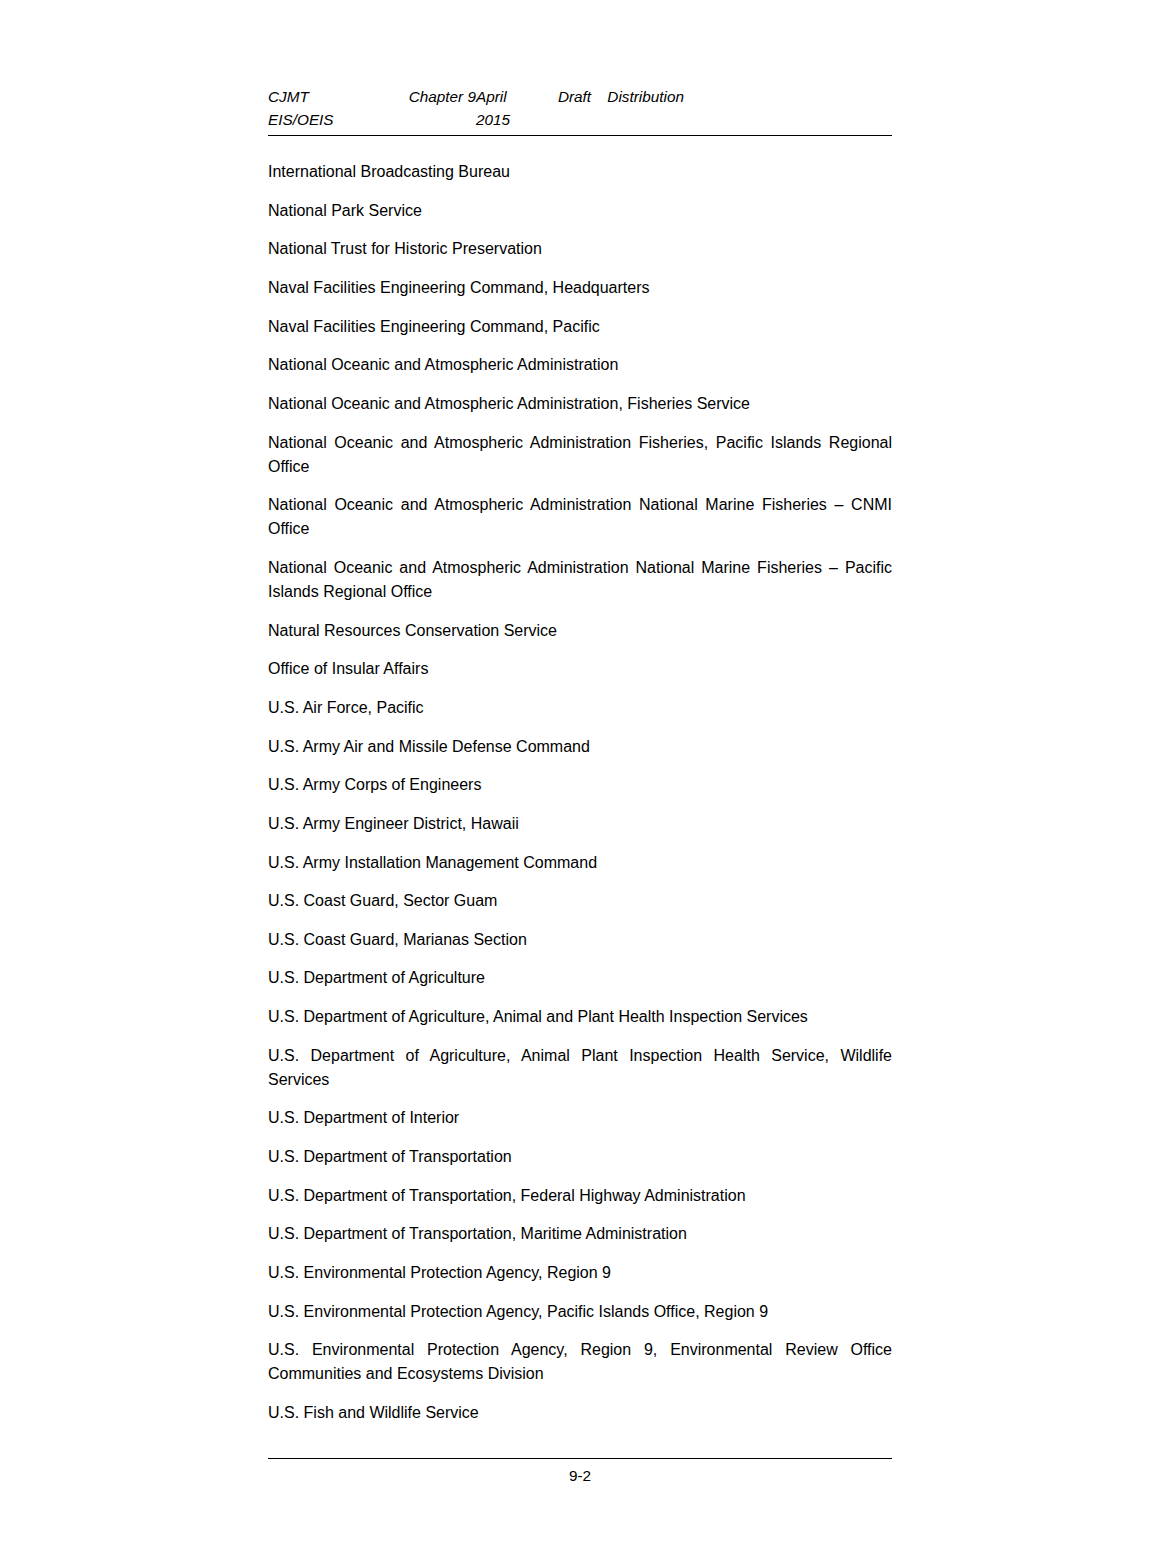CJMT EIS/OEIS
Chapter 9
April 2015
Draft
Distribution
International Broadcasting Bureau
National Park Service
National Trust for Historic Preservation
Naval Facilities Engineering Command, Headquarters
Naval Facilities Engineering Command, Pacific
National Oceanic and Atmospheric Administration
National Oceanic and Atmospheric Administration, Fisheries Service
National Oceanic and Atmospheric Administration Fisheries, Pacific Islands Regional Office
National Oceanic and Atmospheric Administration National Marine Fisheries – CNMI Office
National Oceanic and Atmospheric Administration National Marine Fisheries – Pacific Islands Regional Office
Natural Resources Conservation Service
Office of Insular Affairs
U.S. Air Force, Pacific
U.S. Army Air and Missile Defense Command
U.S. Army Corps of Engineers
U.S. Army Engineer District, Hawaii
U.S. Army Installation Management Command
U.S. Coast Guard, Sector Guam
U.S. Coast Guard, Marianas Section
U.S. Department of Agriculture
U.S. Department of Agriculture, Animal and Plant Health Inspection Services
U.S. Department of Agriculture, Animal Plant Inspection Health Service, Wildlife Services
U.S. Department of Interior
U.S. Department of Transportation
U.S. Department of Transportation, Federal Highway Administration
U.S. Department of Transportation, Maritime Administration
U.S. Environmental Protection Agency, Region 9
U.S. Environmental Protection Agency, Pacific Islands Office, Region 9
U.S. Environmental Protection Agency, Region 9, Environmental Review Office Communities and Ecosystems Division
U.S. Fish and Wildlife Service
9-2